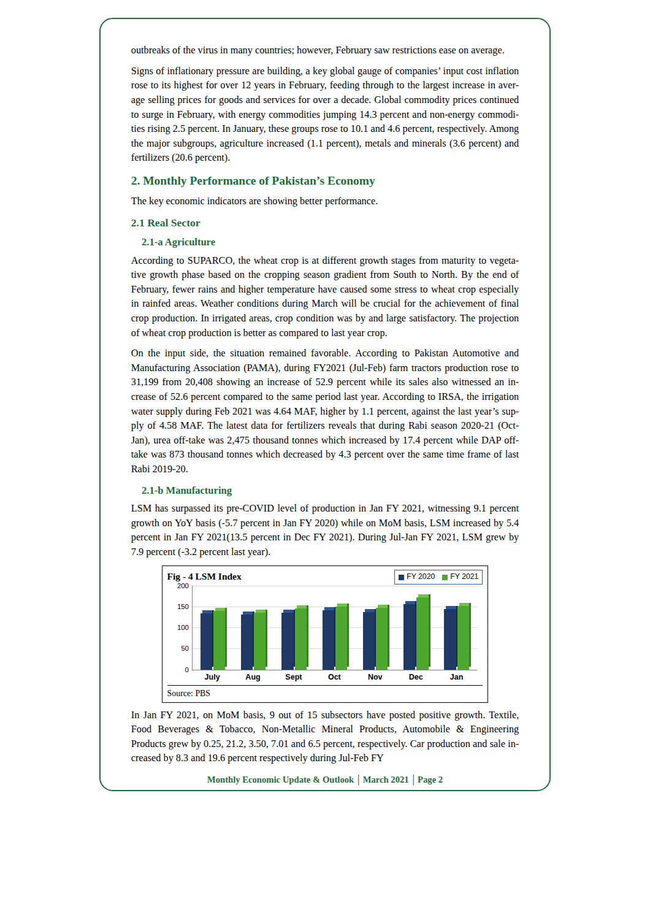outbreaks of the virus in many countries; however, February saw restrictions ease on average.
Signs of inflationary pressure are building, a key global gauge of companies’ input cost inflation rose to its highest for over 12 years in February, feeding through to the largest increase in average selling prices for goods and services for over a decade. Global commodity prices continued to surge in February, with energy commodities jumping 14.3 percent and non-energy commodities rising 2.5 percent. In January, these groups rose to 10.1 and 4.6 percent, respectively. Among the major subgroups, agriculture increased (1.1 percent), metals and minerals (3.6 percent) and fertilizers (20.6 percent).
2. Monthly Performance of Pakistan’s Economy
The key economic indicators are showing better performance.
2.1 Real Sector
2.1-a Agriculture
According to SUPARCO, the wheat crop is at different growth stages from maturity to vegetative growth phase based on the cropping season gradient from South to North. By the end of February, fewer rains and higher temperature have caused some stress to wheat crop especially in rainfed areas. Weather conditions during March will be crucial for the achievement of final crop production. In irrigated areas, crop condition was by and large satisfactory. The projection of wheat crop production is better as compared to last year crop.
On the input side, the situation remained favorable. According to Pakistan Automotive and Manufacturing Association (PAMA), during FY2021 (Jul-Feb) farm tractors production rose to 31,199 from 20,408 showing an increase of 52.9 percent while its sales also witnessed an increase of 52.6 percent compared to the same period last year. According to IRSA, the irrigation water supply during Feb 2021 was 4.64 MAF, higher by 1.1 percent, against the last year’s supply of 4.58 MAF. The latest data for fertilizers reveals that during Rabi season 2020-21 (Oct-Jan), urea off-take was 2,475 thousand tonnes which increased by 17.4 percent while DAP off-take was 873 thousand tonnes which decreased by 4.3 percent over the same time frame of last Rabi 2019-20.
2.1-b Manufacturing
LSM has surpassed its pre-COVID level of production in Jan FY 2021, witnessing 9.1 percent growth on YoY basis (-5.7 percent in Jan FY 2020) while on MoM basis, LSM increased by 5.4 percent in Jan FY 2021(13.5 percent in Dec FY 2021). During Jul-Jan FY 2021, LSM grew by 7.9 percent (-3.2 percent last year).
Fig - 4 LSM Index
FY 2020 FY 2021
200
150
100
50
0
July
Aug
Sept
Oct
Nov
Dec
Jan
Source: PBS
In Jan FY 2021, on MoM basis, 9 out of 15 subsectors have posted positive growth. Textile, Food Beverages & Tobacco, Non-Metallic Mineral Products, Automobile & Engineering Products grew by 0.25, 21.2, 3.50, 7.01 and 6.5 percent, respectively. Car production and sale increased by 8.3 and 19.6 percent respectively during Jul-Feb FY
Monthly Economic Update & Outlook│March 2021│Page 2